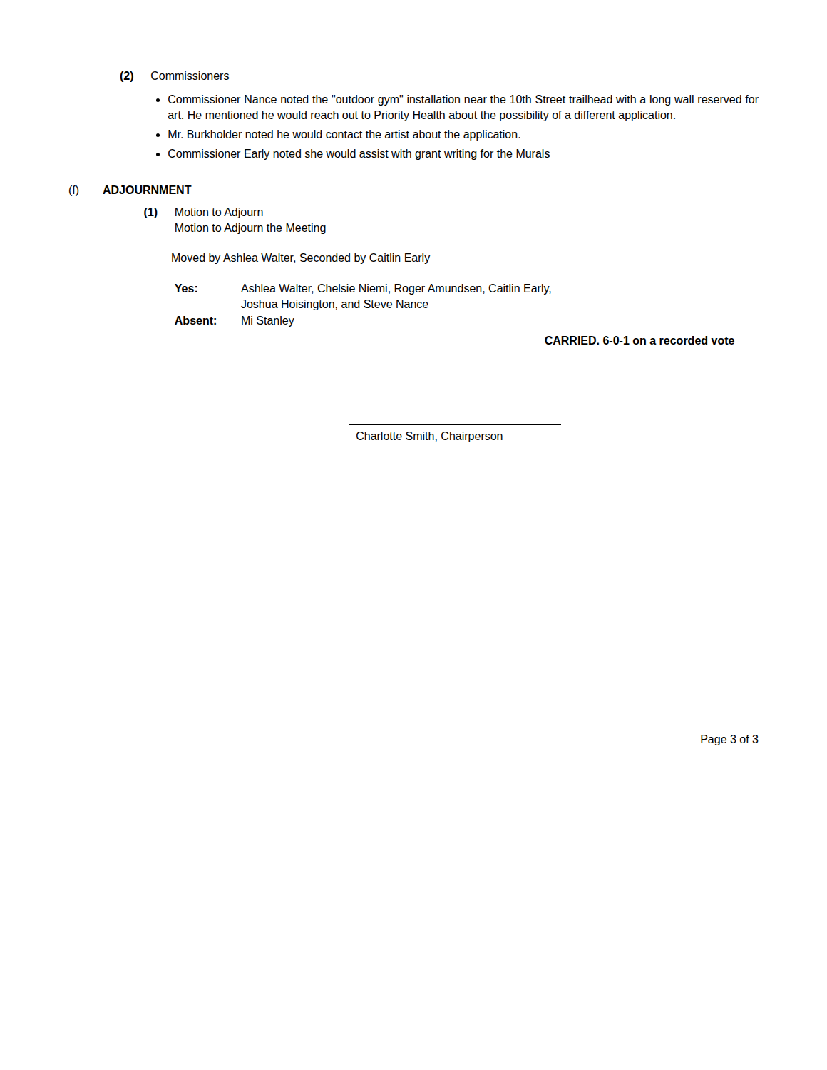(2) Commissioners
Commissioner Nance noted the "outdoor gym" installation near the 10th Street trailhead with a long wall reserved for art. He mentioned he would reach out to Priority Health about the possibility of a different application.
Mr. Burkholder noted he would contact the artist about the application.
Commissioner Early noted she would assist with grant writing for the Murals
(f)
ADJOURNMENT
(1) Motion to Adjourn
Motion to Adjourn the Meeting
Moved by Ashlea Walter, Seconded by Caitlin Early
| Yes: | Ashlea Walter, Chelsie Niemi, Roger Amundsen, Caitlin Early, Joshua Hoisington, and Steve Nance |
| Absent: | Mi Stanley |
CARRIED. 6-0-1 on a recorded vote
Charlotte Smith, Chairperson
Page 3 of 3